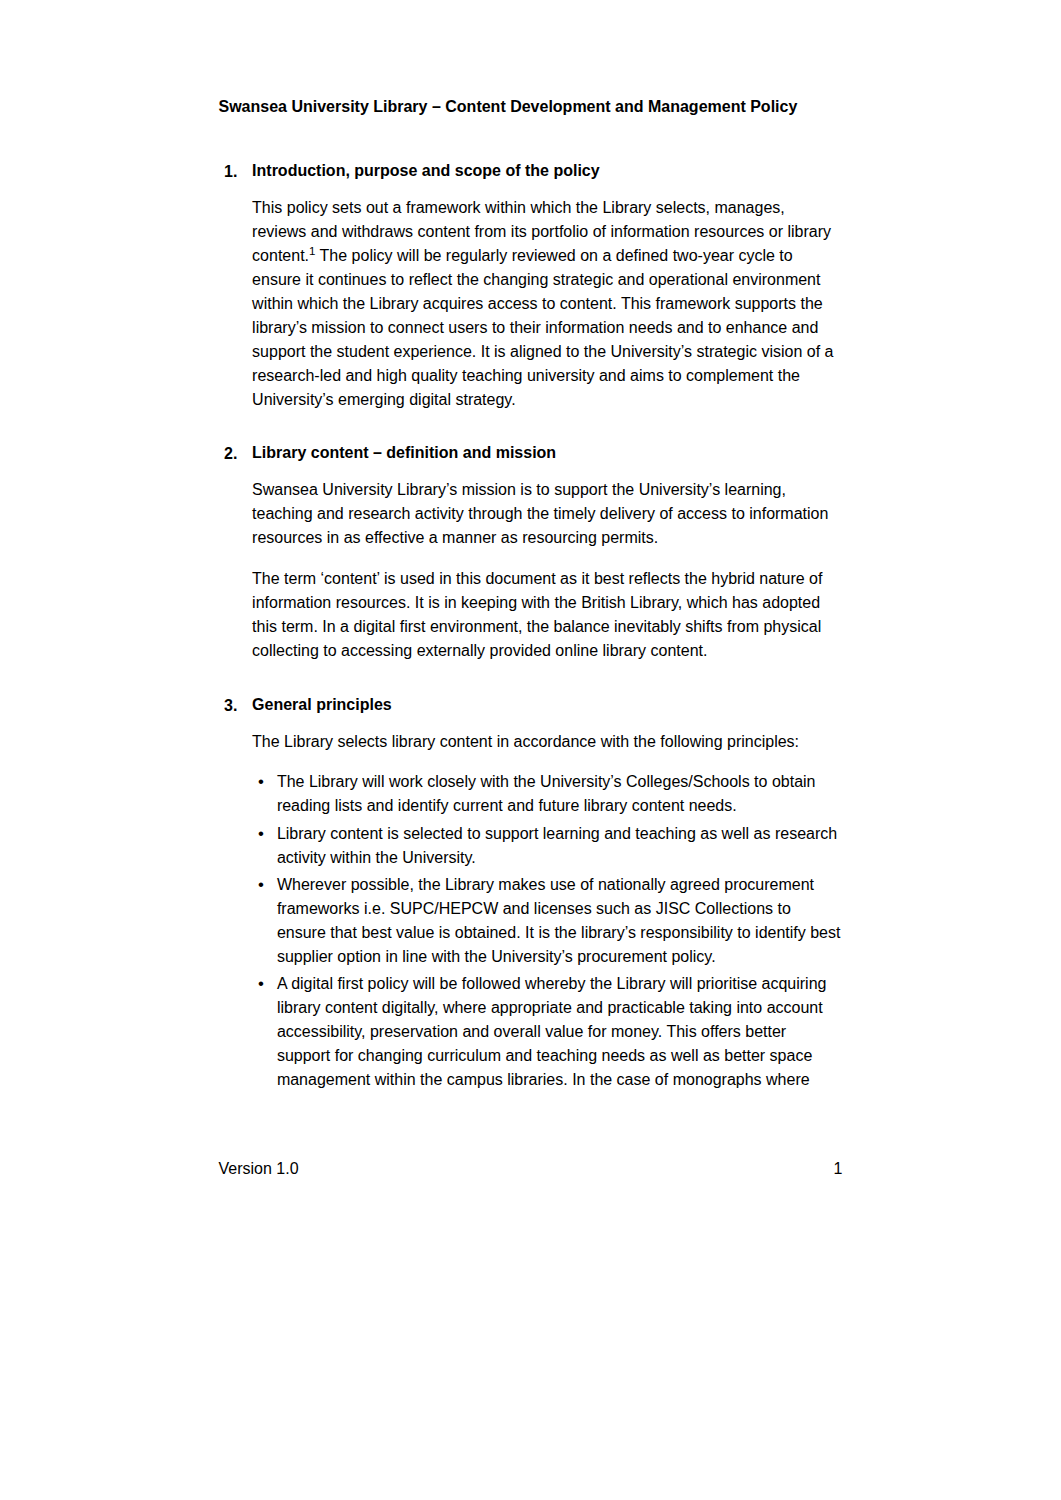Swansea University Library – Content Development and Management Policy
Introduction, purpose and scope of the policy
This policy sets out a framework within which the Library selects, manages, reviews and withdraws content from its portfolio of information resources or library content.1 The policy will be regularly reviewed on a defined two-year cycle to ensure it continues to reflect the changing strategic and operational environment within which the Library acquires access to content. This framework supports the library’s mission to connect users to their information needs and to enhance and support the student experience. It is aligned to the University’s strategic vision of a research-led and high quality teaching university and aims to complement the University’s emerging digital strategy.
Library content – definition and mission
Swansea University Library’s mission is to support the University’s learning, teaching and research activity through the timely delivery of access to information resources in as effective a manner as resourcing permits.
The term ‘content’ is used in this document as it best reflects the hybrid nature of information resources. It is in keeping with the British Library, which has adopted this term. In a digital first environment, the balance inevitably shifts from physical collecting to accessing externally provided online library content.
General principles
The Library selects library content in accordance with the following principles:
The Library will work closely with the University’s Colleges/Schools to obtain reading lists and identify current and future library content needs.
Library content is selected to support learning and teaching as well as research activity within the University.
Wherever possible, the Library makes use of nationally agreed procurement frameworks i.e. SUPC/HEPCW and licenses such as JISC Collections to ensure that best value is obtained. It is the library’s responsibility to identify best supplier option in line with the University’s procurement policy.
A digital first policy will be followed whereby the Library will prioritise acquiring library content digitally, where appropriate and practicable taking into account accessibility, preservation and overall value for money. This offers better support for changing curriculum and teaching needs as well as better space management within the campus libraries. In the case of monographs where
Version 1.0 1